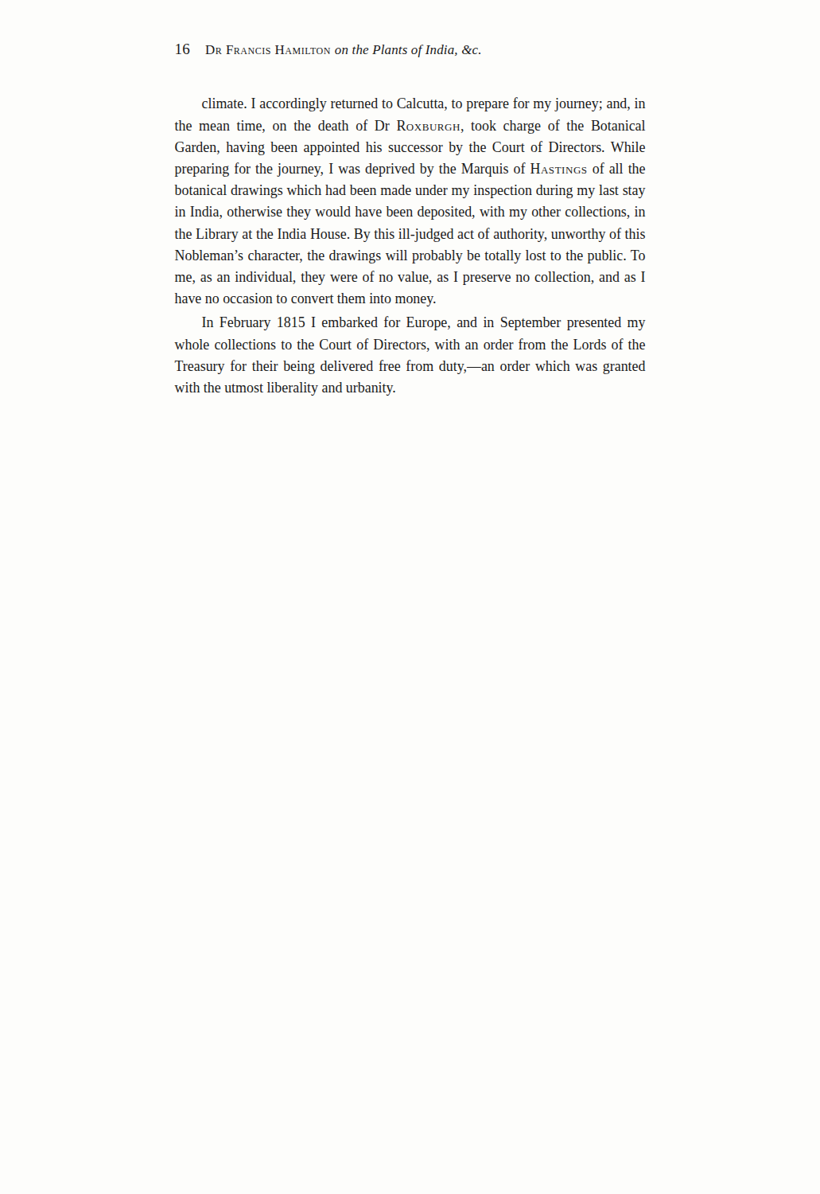16 Dr Francis Hamilton on the Plants of India, &c.
climate. I accordingly returned to Calcutta, to prepare for my journey; and, in the mean time, on the death of Dr Roxburgh, took charge of the Botanical Garden, having been appointed his successor by the Court of Directors. While preparing for the journey, I was deprived by the Marquis of Hastings of all the botanical drawings which had been made under my inspection during my last stay in India, otherwise they would have been deposited, with my other collections, in the Library at the India House. By this ill-judged act of authority, unworthy of this Nobleman’s character, the drawings will probably be totally lost to the public. To me, as an individual, they were of no value, as I preserve no collection, and as I have no occasion to convert them into money.
In February 1815 I embarked for Europe, and in September presented my whole collections to the Court of Directors, with an order from the Lords of the Treasury for their being delivered free from duty,—an order which was granted with the utmost liberality and urbanity.